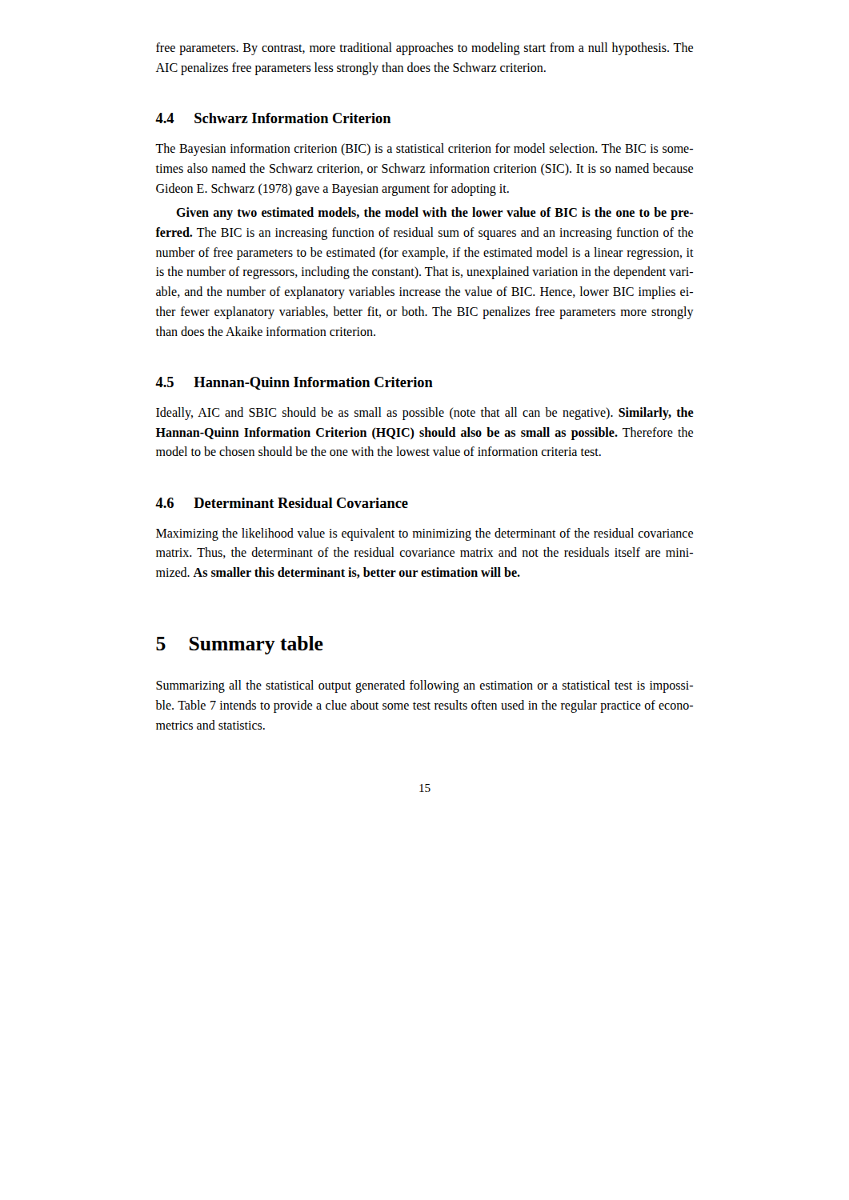free parameters. By contrast, more traditional approaches to modeling start from a null hypothesis. The AIC penalizes free parameters less strongly than does the Schwarz criterion.
4.4 Schwarz Information Criterion
The Bayesian information criterion (BIC) is a statistical criterion for model selection. The BIC is sometimes also named the Schwarz criterion, or Schwarz information criterion (SIC). It is so named because Gideon E. Schwarz (1978) gave a Bayesian argument for adopting it.
Given any two estimated models, the model with the lower value of BIC is the one to be preferred. The BIC is an increasing function of residual sum of squares and an increasing function of the number of free parameters to be estimated (for example, if the estimated model is a linear regression, it is the number of regressors, including the constant). That is, unexplained variation in the dependent variable, and the number of explanatory variables increase the value of BIC. Hence, lower BIC implies either fewer explanatory variables, better fit, or both. The BIC penalizes free parameters more strongly than does the Akaike information criterion.
4.5 Hannan-Quinn Information Criterion
Ideally, AIC and SBIC should be as small as possible (note that all can be negative). Similarly, the Hannan-Quinn Information Criterion (HQIC) should also be as small as possible. Therefore the model to be chosen should be the one with the lowest value of information criteria test.
4.6 Determinant Residual Covariance
Maximizing the likelihood value is equivalent to minimizing the determinant of the residual covariance matrix. Thus, the determinant of the residual covariance matrix and not the residuals itself are minimized. As smaller this determinant is, better our estimation will be.
5 Summary table
Summarizing all the statistical output generated following an estimation or a statistical test is impossible. Table 7 intends to provide a clue about some test results often used in the regular practice of econometrics and statistics.
15